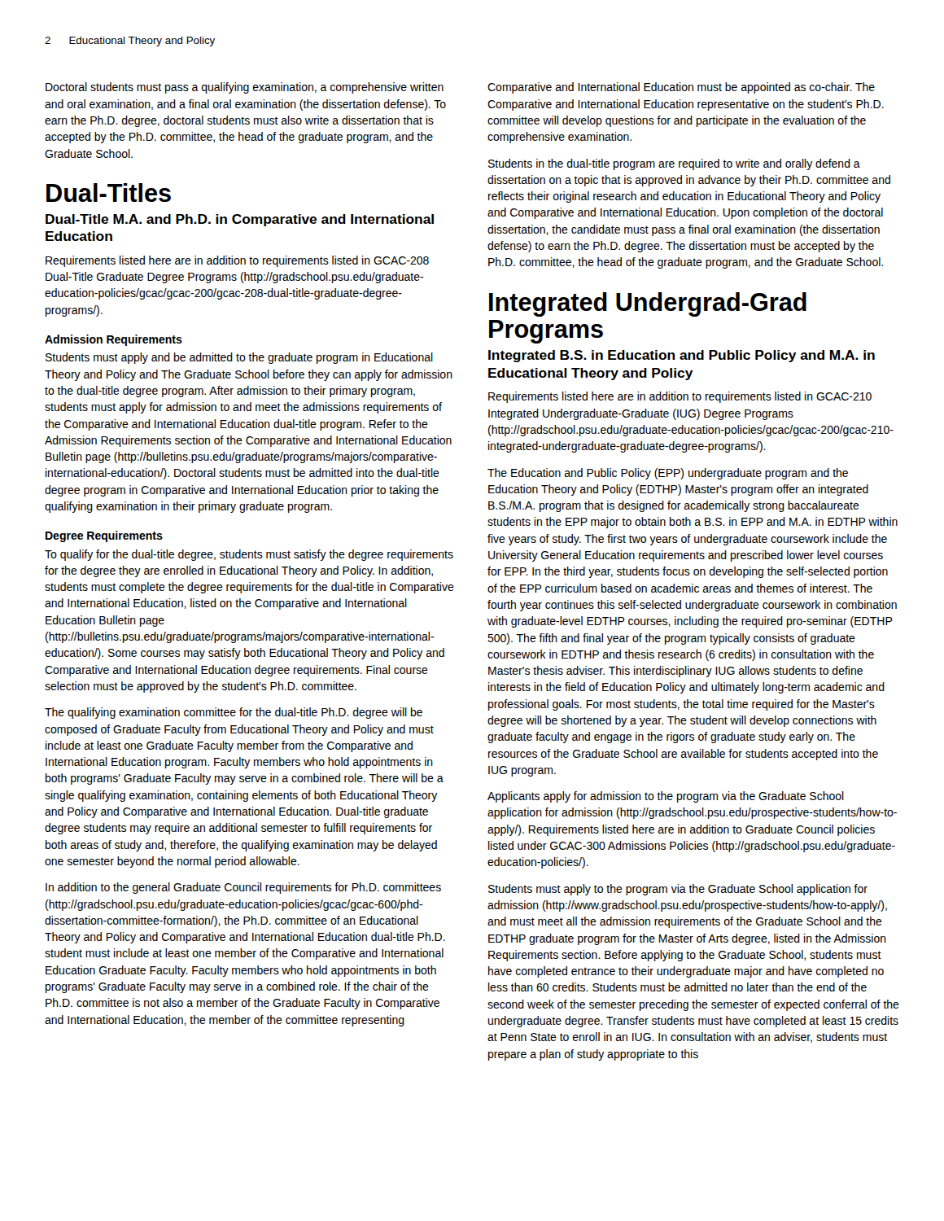2 Educational Theory and Policy
Doctoral students must pass a qualifying examination, a comprehensive written and oral examination, and a final oral examination (the dissertation defense). To earn the Ph.D. degree, doctoral students must also write a dissertation that is accepted by the Ph.D. committee, the head of the graduate program, and the Graduate School.
Dual-Titles
Dual-Title M.A. and Ph.D. in Comparative and International Education
Requirements listed here are in addition to requirements listed in GCAC-208 Dual-Title Graduate Degree Programs (http://gradschool.psu.edu/graduate-education-policies/gcac/gcac-200/gcac-208-dual-title-graduate-degree-programs/).
Admission Requirements
Students must apply and be admitted to the graduate program in Educational Theory and Policy and The Graduate School before they can apply for admission to the dual-title degree program. After admission to their primary program, students must apply for admission to and meet the admissions requirements of the Comparative and International Education dual-title program. Refer to the Admission Requirements section of the Comparative and International Education Bulletin page (http://bulletins.psu.edu/graduate/programs/majors/comparative-international-education/). Doctoral students must be admitted into the dual-title degree program in Comparative and International Education prior to taking the qualifying examination in their primary graduate program.
Degree Requirements
To qualify for the dual-title degree, students must satisfy the degree requirements for the degree they are enrolled in Educational Theory and Policy. In addition, students must complete the degree requirements for the dual-title in Comparative and International Education, listed on the Comparative and International Education Bulletin page (http://bulletins.psu.edu/graduate/programs/majors/comparative-international-education/). Some courses may satisfy both Educational Theory and Policy and Comparative and International Education degree requirements. Final course selection must be approved by the student's Ph.D. committee.
The qualifying examination committee for the dual-title Ph.D. degree will be composed of Graduate Faculty from Educational Theory and Policy and must include at least one Graduate Faculty member from the Comparative and International Education program. Faculty members who hold appointments in both programs' Graduate Faculty may serve in a combined role. There will be a single qualifying examination, containing elements of both Educational Theory and Policy and Comparative and International Education. Dual-title graduate degree students may require an additional semester to fulfill requirements for both areas of study and, therefore, the qualifying examination may be delayed one semester beyond the normal period allowable.
In addition to the general Graduate Council requirements for Ph.D. committees (http://gradschool.psu.edu/graduate-education-policies/gcac/gcac-600/phd-dissertation-committee-formation/), the Ph.D. committee of an Educational Theory and Policy and Comparative and International Education dual-title Ph.D. student must include at least one member of the Comparative and International Education Graduate Faculty. Faculty members who hold appointments in both programs' Graduate Faculty may serve in a combined role. If the chair of the Ph.D. committee is not also a member of the Graduate Faculty in Comparative and International Education, the member of the committee representing
Comparative and International Education must be appointed as co-chair. The Comparative and International Education representative on the student's Ph.D. committee will develop questions for and participate in the evaluation of the comprehensive examination.
Students in the dual-title program are required to write and orally defend a dissertation on a topic that is approved in advance by their Ph.D. committee and reflects their original research and education in Educational Theory and Policy and Comparative and International Education. Upon completion of the doctoral dissertation, the candidate must pass a final oral examination (the dissertation defense) to earn the Ph.D. degree. The dissertation must be accepted by the Ph.D. committee, the head of the graduate program, and the Graduate School.
Integrated Undergrad-Grad Programs
Integrated B.S. in Education and Public Policy and M.A. in Educational Theory and Policy
Requirements listed here are in addition to requirements listed in GCAC-210 Integrated Undergraduate-Graduate (IUG) Degree Programs (http://gradschool.psu.edu/graduate-education-policies/gcac/gcac-200/gcac-210-integrated-undergraduate-graduate-degree-programs/).
The Education and Public Policy (EPP) undergraduate program and the Education Theory and Policy (EDTHP) Master's program offer an integrated B.S./M.A. program that is designed for academically strong baccalaureate students in the EPP major to obtain both a B.S. in EPP and M.A. in EDTHP within five years of study. The first two years of undergraduate coursework include the University General Education requirements and prescribed lower level courses for EPP. In the third year, students focus on developing the self-selected portion of the EPP curriculum based on academic areas and themes of interest. The fourth year continues this self-selected undergraduate coursework in combination with graduate-level EDTHP courses, including the required pro-seminar (EDTHP 500). The fifth and final year of the program typically consists of graduate coursework in EDTHP and thesis research (6 credits) in consultation with the Master's thesis adviser. This interdisciplinary IUG allows students to define interests in the field of Education Policy and ultimately long-term academic and professional goals. For most students, the total time required for the Master's degree will be shortened by a year. The student will develop connections with graduate faculty and engage in the rigors of graduate study early on. The resources of the Graduate School are available for students accepted into the IUG program.
Applicants apply for admission to the program via the Graduate School application for admission (http://gradschool.psu.edu/prospective-students/how-to-apply/). Requirements listed here are in addition to Graduate Council policies listed under GCAC-300 Admissions Policies (http://gradschool.psu.edu/graduate-education-policies/).
Students must apply to the program via the Graduate School application for admission (http://www.gradschool.psu.edu/prospective-students/how-to-apply/), and must meet all the admission requirements of the Graduate School and the EDTHP graduate program for the Master of Arts degree, listed in the Admission Requirements section. Before applying to the Graduate School, students must have completed entrance to their undergraduate major and have completed no less than 60 credits. Students must be admitted no later than the end of the second week of the semester preceding the semester of expected conferral of the undergraduate degree. Transfer students must have completed at least 15 credits at Penn State to enroll in an IUG. In consultation with an adviser, students must prepare a plan of study appropriate to this